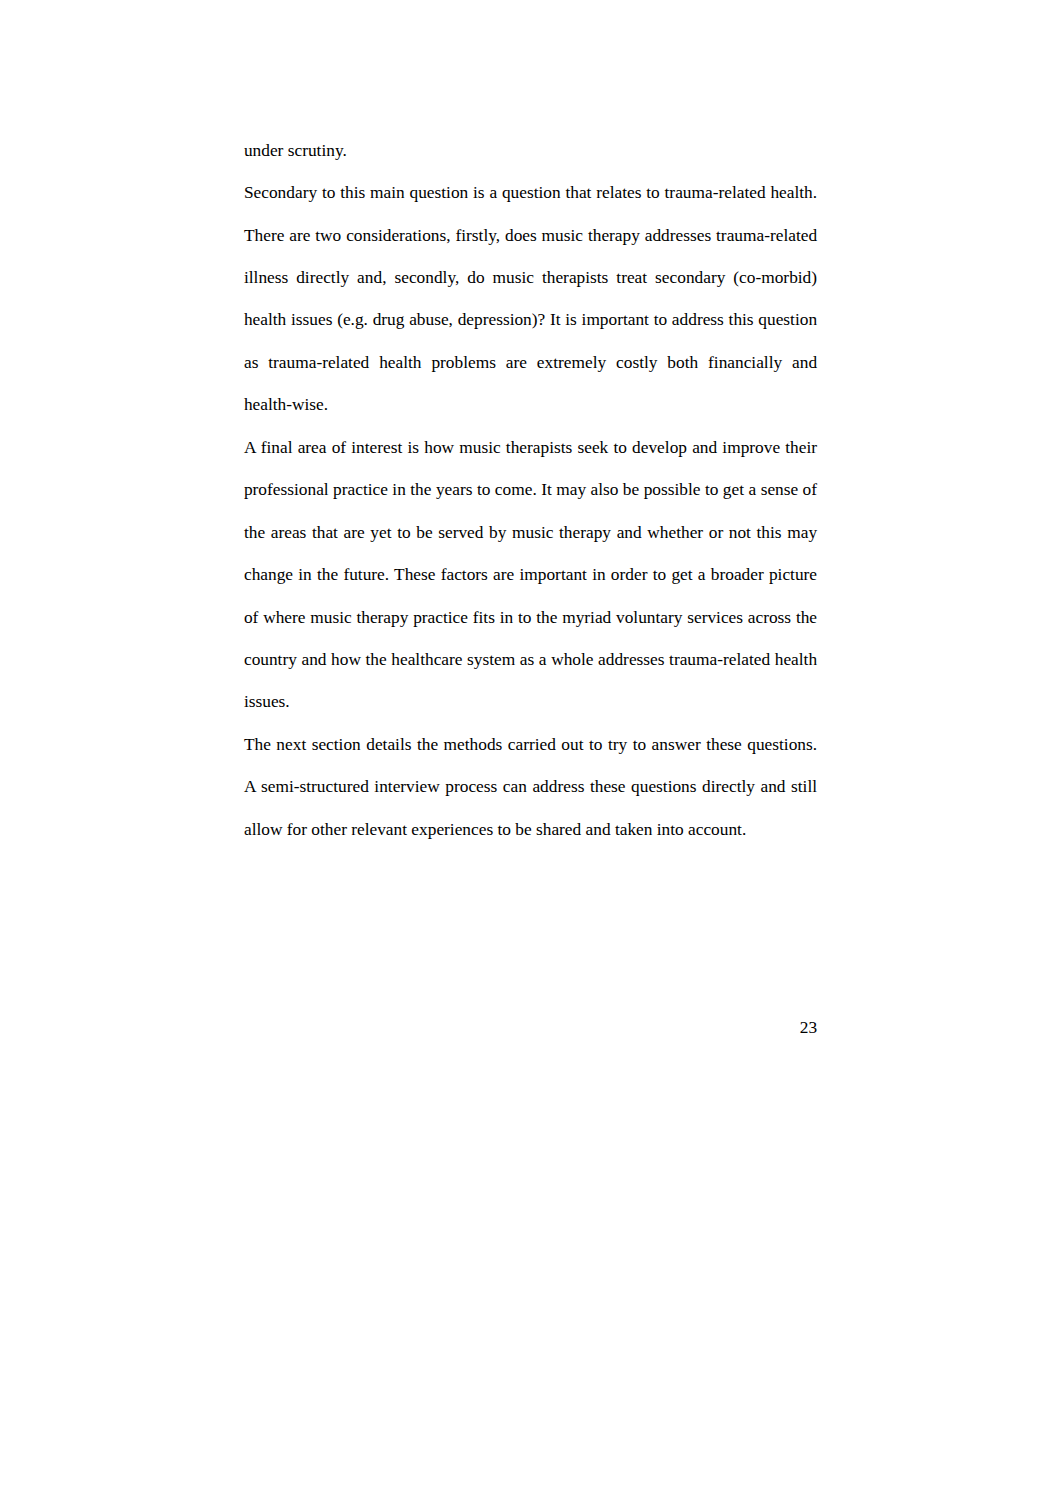under scrutiny.
Secondary to this main question is a question that relates to trauma-related health. There are two considerations, firstly, does music therapy addresses trauma-related illness directly and, secondly, do music therapists treat secondary (co-morbid) health issues (e.g. drug abuse, depression)? It is important to address this question as trauma-related health problems are extremely costly both financially and health-wise.
A final area of interest is how music therapists seek to develop and improve their professional practice in the years to come. It may also be possible to get a sense of the areas that are yet to be served by music therapy and whether or not this may change in the future. These factors are important in order to get a broader picture of where music therapy practice fits in to the myriad voluntary services across the country and how the healthcare system as a whole addresses trauma-related health issues.
The next section details the methods carried out to try to answer these questions. A semi-structured interview process can address these questions directly and still allow for other relevant experiences to be shared and taken into account.
23